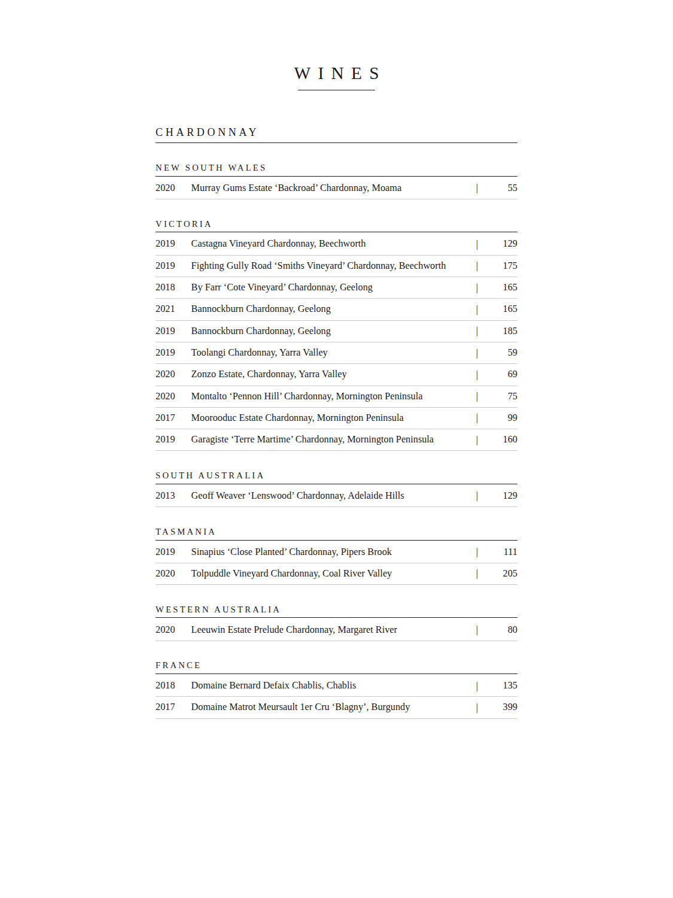WINES
CHARDONNAY
NEW SOUTH WALES
| 2020 | Murray Gums Estate ‘Backroad’ Chardonnay, Moama | / 55 |
VICTORIA
| 2019 | Castagna Vineyard Chardonnay, Beechworth | / 129 |
| 2019 | Fighting Gully Road ‘Smiths Vineyard’ Chardonnay, Beechworth | / 175 |
| 2018 | By Farr ‘Cote Vineyard’ Chardonnay, Geelong | / 165 |
| 2021 | Bannockburn Chardonnay, Geelong | / 165 |
| 2019 | Bannockburn Chardonnay, Geelong | / 185 |
| 2019 | Toolangi Chardonnay, Yarra Valley | / 59 |
| 2020 | Zonzo Estate, Chardonnay, Yarra Valley | / 69 |
| 2020 | Montalto ‘Pennon Hill’ Chardonnay, Mornington Peninsula | / 75 |
| 2017 | Moorooduc Estate Chardonnay, Mornington Peninsula | / 99 |
| 2019 | Garagiste ‘Terre Martime’ Chardonnay, Mornington Peninsula | / 160 |
SOUTH AUSTRALIA
| 2013 | Geoff Weaver ‘Lenswood’ Chardonnay, Adelaide Hills | / 129 |
TASMANIA
| 2019 | Sinapius ‘Close Planted’ Chardonnay, Pipers Brook | / 111 |
| 2020 | Tolpuddle Vineyard Chardonnay, Coal River Valley | / 205 |
WESTERN AUSTRALIA
| 2020 | Leeuwin Estate Prelude Chardonnay, Margaret River | / 80 |
FRANCE
| 2018 | Domaine Bernard Defaix Chablis, Chablis | / 135 |
| 2017 | Domaine Matrot Meursault 1er Cru ‘Blagny’, Burgundy | / 399 |